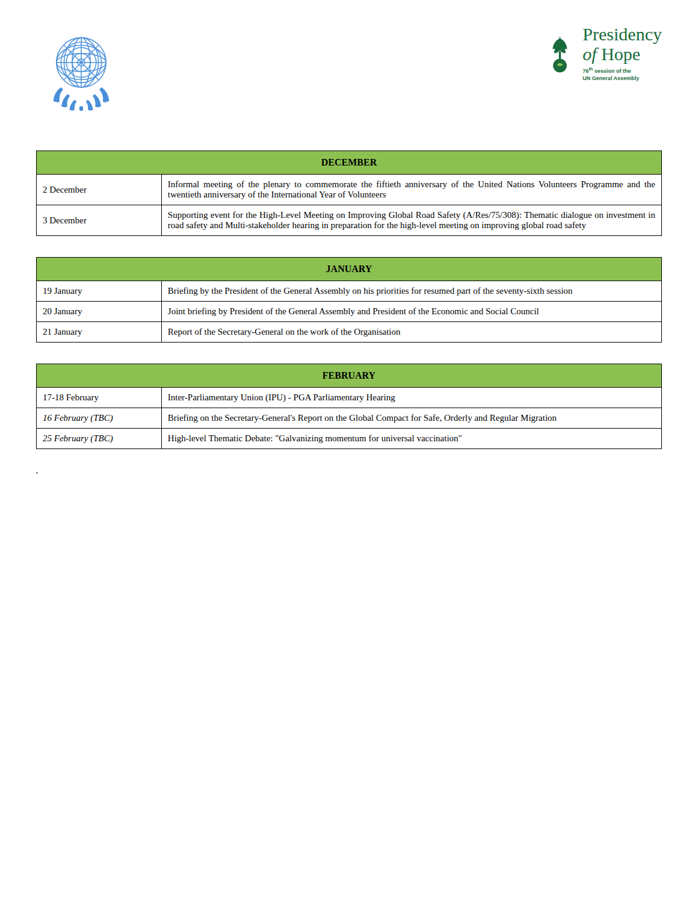Presidency
of Hope
76th session of the
UN General Assembly
| DECEMBER |
| --- |
| 2 December | Informal meeting of the plenary to commemorate the fiftieth anniversary of the United Nations Volunteers Programme and the twentieth anniversary of the International Year of Volunteers |
| 3 December | Supporting event for the High-Level Meeting on Improving Global Road Safety (A/Res/75/308): Thematic dialogue on investment in road safety and Multi-stakeholder hearing in preparation for the high-level meeting on improving global road safety |
| JANUARY |
| --- |
| 19 January | Briefing by the President of the General Assembly on his priorities for resumed part of the seventy-sixth session |
| 20 January | Joint briefing by President of the General Assembly and President of the Economic and Social Council |
| 21 January | Report of the Secretary-General on the work of the Organisation |
| FEBRUARY |
| --- |
| 17-18 February | Inter-Parliamentary Union (IPU) - PGA Parliamentary Hearing |
| 16 February (TBC) | Briefing on the Secretary-General's Report on the Global Compact for Safe, Orderly and Regular Migration |
| 25 February (TBC) | High-level Thematic Debate: "Galvanizing momentum for universal vaccination" |
'